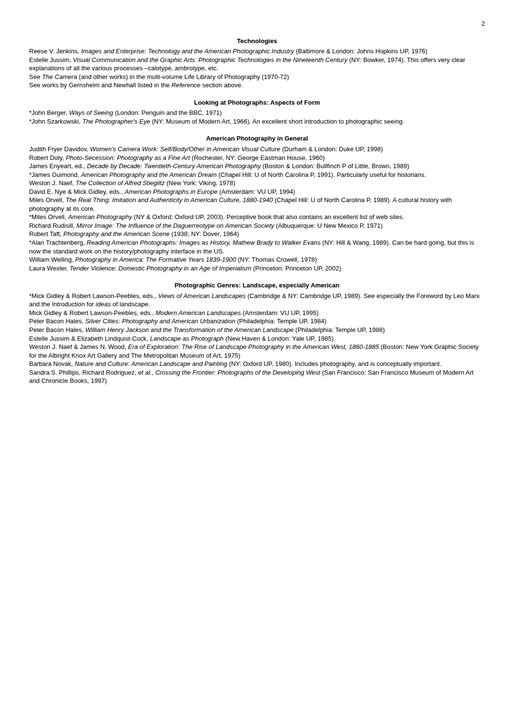2
Technologies
Reese V. Jenkins, Images and Enterprise: Technology and the American Photographic Industry (Baltimore & London: Johns Hopkins UP, 1976)
Estelle Jussim, Visual Communication and the Graphic Arts: Photographic Technologies in the Nineteenth Century (NY: Bowker, 1974). This offers very clear explanations of all the various processes –calotype, ambrotype, etc.
See The Camera (and other works) in the multi-volume Life Library of Photography (1970-72)
See works by Gernsheim and Newhall listed in the Reference section above.
Looking at Photographs: Aspects of Form
*John Berger, Ways of Seeing (London: Penguin and the BBC, 1971)
*John Szarkowski, The Photographer's Eye (NY: Museum of Modern Art, 1966). An excellent short introduction to photographic seeing.
American Photography in General
Judith Fryer Davidov, Women's Camera Work: Self/Body/Other in American Visual Culture (Durham & London: Duke UP, 1998)
Robert Doty, Photo-Secession: Photography as a Fine Art (Rochester, NY: George Eastman House, 1960)
James Enyeart, ed., Decade by Decade: Twentieth-Century American Photography (Boston & London: Bullfinch P of Little, Brown, 1989)
*James Guimond, American Photography and the American Dream (Chapel Hill: U of North Carolina P, 1991). Particularly useful for historians.
Weston J. Naef, The Collection of Alfred Stieglitz (New York: Viking, 1978)
David E. Nye & Mick Gidley, eds., American Photographs in Europe (Amsterdam: VU UP, 1994)
Miles Orvell, The Real Thing: Imitation and Authenticity in American Culture, 1880-1940 (Chapel Hill: U of North Carolina P, 1989). A cultural history with photography at its core.
*Miles Orvell, American Photography (NY & Oxford: Oxford UP, 2003). Perceptive book that also contains an excellent list of web sites.
Richard Rudisill, Mirror Image: The Influence of the Daguerreotype on American Society (Albuquerque: U New Mexico P, 1971)
Robert Taft, Photography and the American Scene (1938; NY: Dover, 1964)
*Alan Trachtenberg, Reading American Photographs: Images as History, Mathew Brady to Walker Evans (NY: Hill & Wang, 1989). Can be hard going, but this is now the standard work on the history/photography interface in the US.
William Welling, Photography in America: The Formative Years 1839-1900 (NY: Thomas Crowell, 1978)
Laura Wexler, Tender Violence: Domestic Photography in an Age of Imperialism (Princeton: Princeton UP, 2002)
Photographic Genres: Landscape, especially American
*Mick Gidley & Robert Lawson-Peebles, eds., Views of American Landscapes (Cambridge & NY: Cambridge UP, 1989). See especially the Foreword by Leo Marx and the Introduction for ideas of landscape.
Mick Gidley & Robert Lawson-Peebles, eds., Modern American Landscapes (Amsterdam: VU UP, 1995)
Peter Bacon Hales, Silver Cities: Photography and American Urbanization (Philadelphia: Temple UP, 1984)
Peter Bacon Hales, William Henry Jackson and the Transformation of the American Landscape (Philadelphia: Temple UP, 1988)
Estelle Jussim & Elizabeth Lindquist-Cock, Landscape as Photograph (New Haven & London: Yale UP, 1985)
Weston J. Naef & James N. Wood, Era of Exploration: The Rise of Landscape Photography in the American West, 1860-1885 (Boston: New York Graphic Society for the Albright Knox Art Gallery and The Metropolitan Museum of Art, 1975)
Barbara Novak, Nature and Culture: American Landscape and Painting (NY: Oxford UP, 1980). Includes photography, and is conceptually important.
Sandra S. Phillips, Richard Rodriguez, et al., Crossing the Frontier: Photographs of the Developing West (San Francisco: San Francisco Museum of Modern Art and Chronicle Books, 1997)